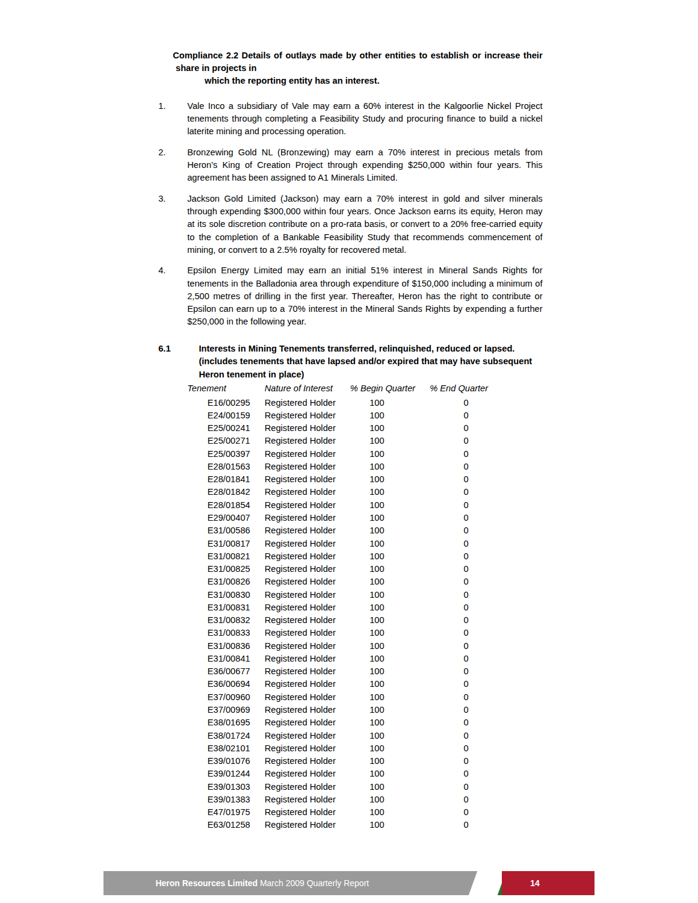Compliance 2.2 Details of outlays made by other entities to establish or increase their share in projects in which the reporting entity has an interest.
1. Vale Inco a subsidiary of Vale may earn a 60% interest in the Kalgoorlie Nickel Project tenements through completing a Feasibility Study and procuring finance to build a nickel laterite mining and processing operation.
2. Bronzewing Gold NL (Bronzewing) may earn a 70% interest in precious metals from Heron’s King of Creation Project through expending $250,000 within four years. This agreement has been assigned to A1 Minerals Limited.
3. Jackson Gold Limited (Jackson) may earn a 70% interest in gold and silver minerals through expending $300,000 within four years. Once Jackson earns its equity, Heron may at its sole discretion contribute on a pro-rata basis, or convert to a 20% free-carried equity to the completion of a Bankable Feasibility Study that recommends commencement of mining, or convert to a 2.5% royalty for recovered metal.
4. Epsilon Energy Limited may earn an initial 51% interest in Mineral Sands Rights for tenements in the Balladonia area through expenditure of $150,000 including a minimum of 2,500 metres of drilling in the first year. Thereafter, Heron has the right to contribute or Epsilon can earn up to a 70% interest in the Mineral Sands Rights by expending a further $250,000 in the following year.
6.1 Interests in Mining Tenements transferred, relinquished, reduced or lapsed. (includes tenements that have lapsed and/or expired that may have subsequent Heron tenement in place)
| Tenement | Nature of Interest | % Begin Quarter | % End Quarter |
| --- | --- | --- | --- |
| E16/00295 | Registered Holder | 100 | 0 |
| E24/00159 | Registered Holder | 100 | 0 |
| E25/00241 | Registered Holder | 100 | 0 |
| E25/00271 | Registered Holder | 100 | 0 |
| E25/00397 | Registered Holder | 100 | 0 |
| E28/01563 | Registered Holder | 100 | 0 |
| E28/01841 | Registered Holder | 100 | 0 |
| E28/01842 | Registered Holder | 100 | 0 |
| E28/01854 | Registered Holder | 100 | 0 |
| E29/00407 | Registered Holder | 100 | 0 |
| E31/00586 | Registered Holder | 100 | 0 |
| E31/00817 | Registered Holder | 100 | 0 |
| E31/00821 | Registered Holder | 100 | 0 |
| E31/00825 | Registered Holder | 100 | 0 |
| E31/00826 | Registered Holder | 100 | 0 |
| E31/00830 | Registered Holder | 100 | 0 |
| E31/00831 | Registered Holder | 100 | 0 |
| E31/00832 | Registered Holder | 100 | 0 |
| E31/00833 | Registered Holder | 100 | 0 |
| E31/00836 | Registered Holder | 100 | 0 |
| E31/00841 | Registered Holder | 100 | 0 |
| E36/00677 | Registered Holder | 100 | 0 |
| E36/00694 | Registered Holder | 100 | 0 |
| E37/00960 | Registered Holder | 100 | 0 |
| E37/00969 | Registered Holder | 100 | 0 |
| E38/01695 | Registered Holder | 100 | 0 |
| E38/01724 | Registered Holder | 100 | 0 |
| E38/02101 | Registered Holder | 100 | 0 |
| E39/01076 | Registered Holder | 100 | 0 |
| E39/01244 | Registered Holder | 100 | 0 |
| E39/01303 | Registered Holder | 100 | 0 |
| E39/01383 | Registered Holder | 100 | 0 |
| E47/01975 | Registered Holder | 100 | 0 |
| E63/01258 | Registered Holder | 100 | 0 |
Heron Resources Limited March 2009 Quarterly Report
14